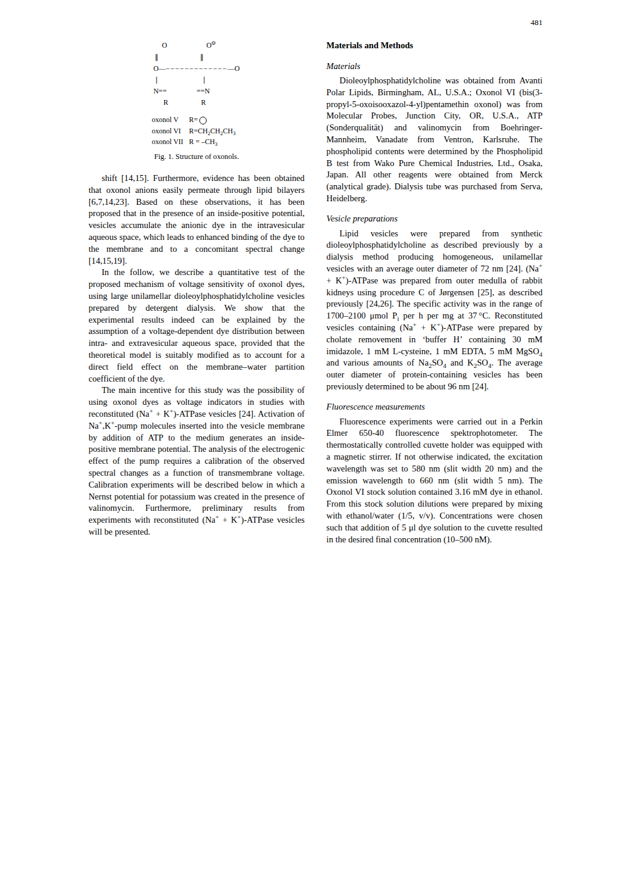481
OO⊖
∥∥
O—−−−−−−−−−−−−−—O
∣∣
N====N
RR
oxonol V
R=
oxonol VI
R=CH2CH2CH3
oxonol VII
R = –CH3
Fig. 1. Structure of oxonols.
shift [14,15]. Furthermore, evidence has been obtained that oxonol anions easily permeate through lipid bilayers [6,7,14,23]. Based on these observations, it has been proposed that in the presence of an inside-positive potential, vesicles accumulate the anionic dye in the intravesicular aqueous space, which leads to enhanced binding of the dye to the membrane and to a concomitant spectral change [14,15,19].
In the follow, we describe a quantitative test of the proposed mechanism of voltage sensitivity of oxonol dyes, using large unilamellar dioleoylphosphatidylcholine vesicles prepared by detergent dialysis. We show that the experimental results indeed can be explained by the assumption of a voltage-dependent dye distribution between intra- and extravesicular aqueous space, provided that the theoretical model is suitably modified as to account for a direct field effect on the membrane–water partition coefficient of the dye.
The main incentive for this study was the possibility of using oxonol dyes as voltage indicators in studies with reconstituted (Na+ + K+)-ATPase vesicles [24]. Activation of Na+,K+-pump molecules inserted into the vesicle membrane by addition of ATP to the medium generates an inside-positive membrane potential. The analysis of the electrogenic effect of the pump requires a calibration of the observed spectral changes as a function of transmembrane voltage. Calibration experiments will be described below in which a Nernst potential for potassium was created in the presence of valinomycin. Furthermore, preliminary results from experiments with reconstituted (Na+ + K+)-ATPase vesicles will be presented.
Materials and Methods
Materials
Dioleoylphosphatidylcholine was obtained from Avanti Polar Lipids, Birmingham, AL, U.S.A.; Oxonol VI (bis(3-propyl-5-oxoisooxazol-4-yl)pentamethin oxonol) was from Molecular Probes, Junction City, OR, U.S.A., ATP (Sonderqualität) and valinomycin from Boehringer-Mannheim, Vanadate from Ventron, Karlsruhe. The phospholipid contents were determined by the Phospholipid B test from Wako Pure Chemical Industries, Ltd., Osaka, Japan. All other reagents were obtained from Merck (analytical grade). Dialysis tube was purchased from Serva, Heidelberg.
Vesicle preparations
Lipid vesicles were prepared from synthetic dioleoylphosphatidylcholine as described previously by a dialysis method producing homogeneous, unilamellar vesicles with an average outer diameter of 72 nm [24]. (Na+ + K+)-ATPase was prepared from outer medulla of rabbit kidneys using procedure C of Jørgensen [25], as described previously [24,26]. The specific activity was in the range of 1700–2100 μmol Pi per h per mg at 37 °C. Reconstituted vesicles containing (Na+ + K+)-ATPase were prepared by cholate removement in ‘buffer H’ containing 30 mM imidazole, 1 mM L-cysteine, 1 mM EDTA, 5 mM MgSO4 and various amounts of Na2SO4 and K2SO4. The average outer diameter of protein-containing vesicles has been previously determined to be about 96 nm [24].
Fluorescence measurements
Fluorescence experiments were carried out in a Perkin Elmer 650-40 fluorescence spektrophotometer. The thermostatically controlled cuvette holder was equipped with a magnetic stirrer. If not otherwise indicated, the excitation wavelength was set to 580 nm (slit width 20 nm) and the emission wavelength to 660 nm (slit width 5 nm). The Oxonol VI stock solution contained 3.16 mM dye in ethanol. From this stock solution dilutions were prepared by mixing with ethanol/water (1/5, v/v). Concentrations were chosen such that addition of 5 μl dye solution to the cuvette resulted in the desired final concentration (10–500 nM).